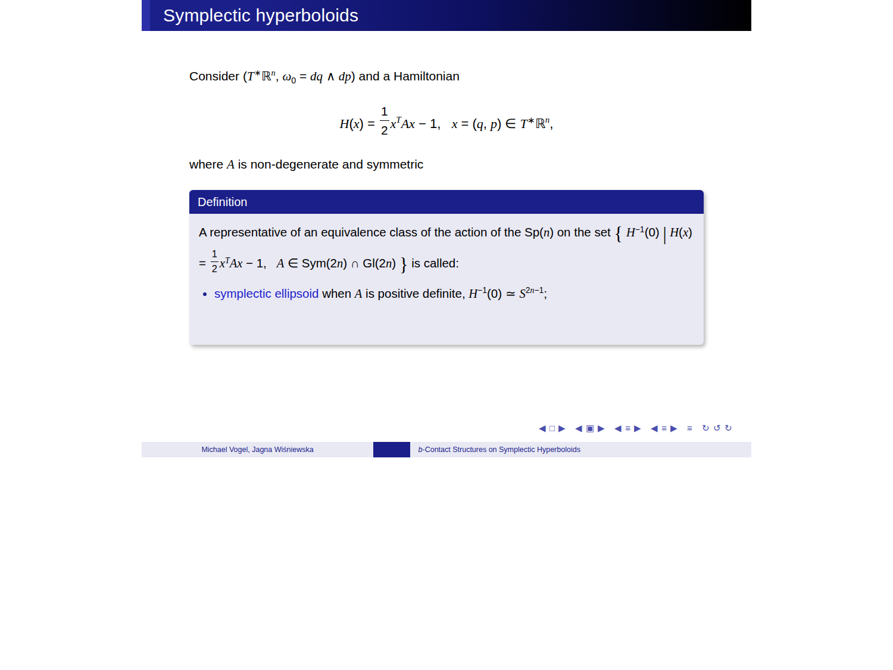Symplectic hyperboloids
Consider (T∗ℝn, ω0 = dq ∧ dp) and a Hamiltonian
H(x) = 12 xTAx − 1, x = (q, p) ∈ T∗ℝn,
where A is non-degenerate and symmetric
Definition
A representative of an equivalence class of the action of the Sp(n) on the set { H−1(0) | H(x) = 12 xTAx − 1, A ∈ Sym(2n) ∩ Gl(2n) } is called:
symplectic ellipsoid when A is positive definite, H−1(0) ≃ S2n−1;
◀□▶ ◀▣▶ ◀≡▶ ◀≡▶ ≡ ↻↺↻
Michael Vogel, Jagna Wiśniewska
b-Contact Structures on Symplectic Hyperboloids